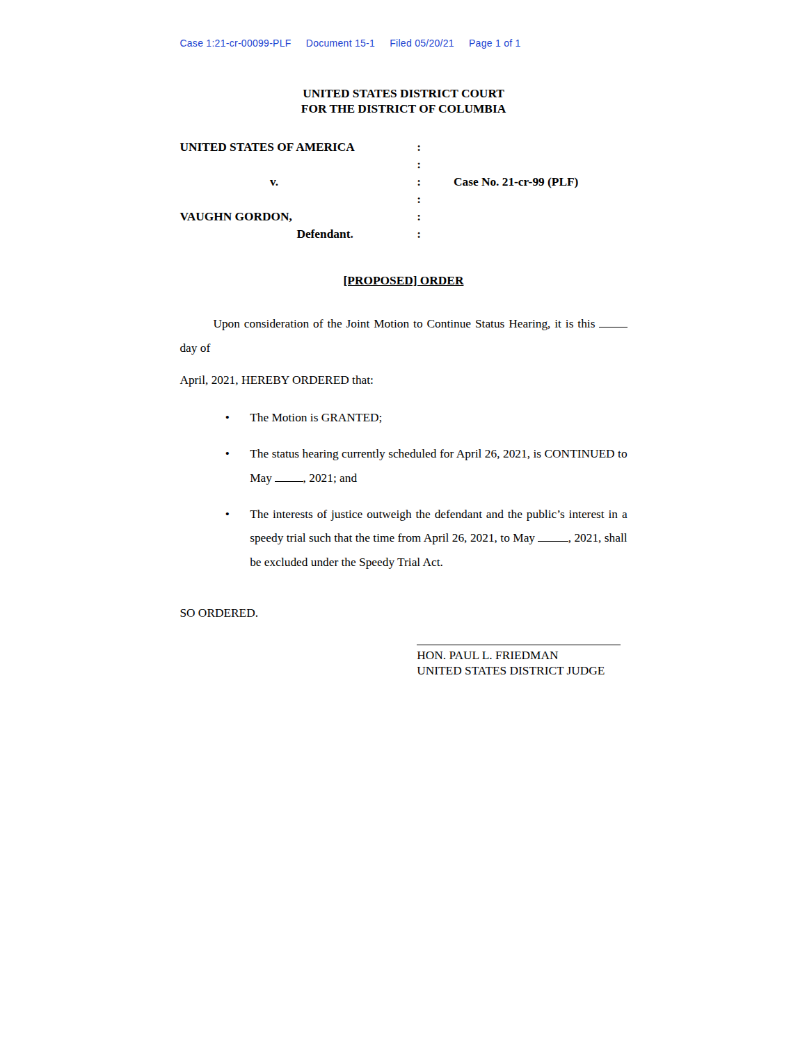Case 1:21-cr-00099-PLF Document 15-1 Filed 05/20/21 Page 1 of 1
UNITED STATES DISTRICT COURT
FOR THE DISTRICT OF COLUMBIA
| UNITED STATES OF AMERICA | : | |
| | : | |
| v. | : | Case No. 21-cr-99 (PLF) |
| | : | |
| VAUGHN GORDON, | : | |
| Defendant. | : | |
[PROPOSED] ORDER
Upon consideration of the Joint Motion to Continue Status Hearing, it is this day of
April, 2021, HEREBY ORDERED that:
The Motion is GRANTED;
The status hearing currently scheduled for April 26, 2021, is CONTINUED to May , 2021; and
The interests of justice outweigh the defendant and the public’s interest in a speedy trial such that the time from April 26, 2021, to May , 2021, shall be excluded under the Speedy Trial Act.
SO ORDERED.
HON. PAUL L. FRIEDMAN
UNITED STATES DISTRICT JUDGE